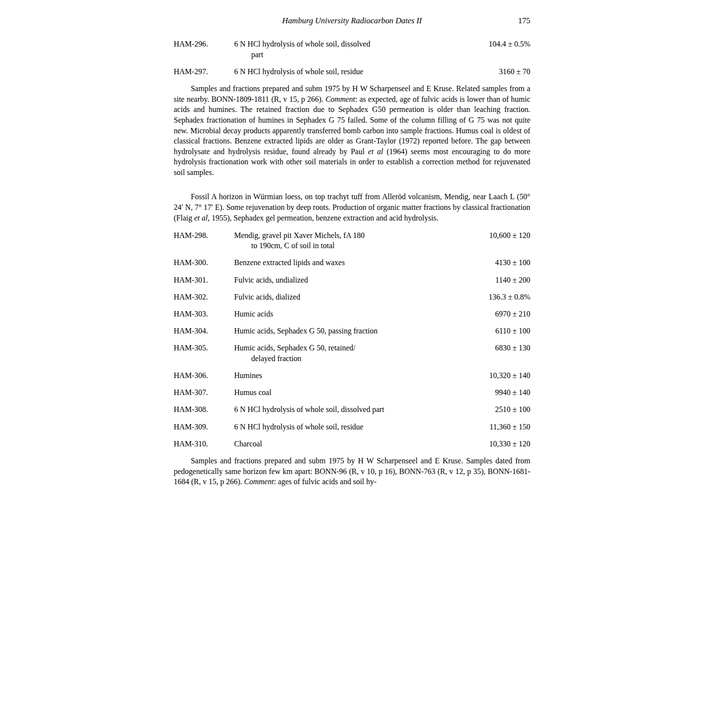Hamburg University Radiocarbon Dates II
175
HAM-296. 6 N HCl hydrolysis of whole soil, dissolved part 104.4 ± 0.5%
HAM-297. 6 N HCl hydrolysis of whole soil, residue 3160 ± 70
Samples and fractions prepared and subm 1975 by H W Scharpenseel and E Kruse. Related samples from a site nearby. BONN-1809-1811 (R, v 15, p 266). Comment: as expected, age of fulvic acids is lower than of humic acids and humines. The retained fraction due to Sephadex G50 permeation is older than leaching fraction. Sephadex fractionation of humines in Sephadex G 75 failed. Some of the column filling of G 75 was not quite new. Microbial decay products apparently transferred bomb carbon into sample fractions. Humus coal is oldest of classical fractions. Benzene extracted lipids are older as Grant-Taylor (1972) reported before. The gap between hydrolysate and hydrolysis residue, found already by Paul et al (1964) seems most encouraging to do more hydrolysis fractionation work with other soil materials in order to establish a correction method for rejuvenated soil samples.
Fossil A horizon in Würmian loess, on top trachyt tuff from Alleröd volcanism, Mendig, near Laach L (50° 24′ N, 7° 17′ E). Some rejuvenation by deep roots. Production of organic matter fractions by classical fractionation (Flaig et al, 1955), Sephadex gel permeation, benzene extraction and acid hydrolysis.
HAM-298. Mendig, gravel pit Xaver Michels, fA 180 to 190cm, C of soil in total 10,600 ± 120
HAM-300. Benzene extracted lipids and waxes 4130 ± 100
HAM-301. Fulvic acids, undialized 1140 ± 200
HAM-302. Fulvic acids, dialized 136.3 ± 0.8%
HAM-303. Humic acids 6970 ± 210
HAM-304. Humic acids, Sephadex G 50, passing fraction 6110 ± 100
HAM-305. Humic acids, Sephadex G 50, retained/ delayed fraction 6830 ± 130
HAM-306. Humines 10,320 ± 140
HAM-307. Humus coal 9940 ± 140
HAM-308. 6 N HCl hydrolysis of whole soil, dissolved part 2510 ± 100
HAM-309. 6 N HCl hydrolysis of whole soil, residue 11,360 ± 150
HAM-310. Charcoal 10,330 ± 120
Samples and fractions prepared and subm 1975 by H W Scharpenseel and E Kruse. Samples dated from pedogenetically same horizon few km apart: BONN-96 (R, v 10, p 16), BONN-763 (R, v 12, p 35), BONN-1681-1684 (R, v 15, p 266). Comment: ages of fulvic acids and soil hy-